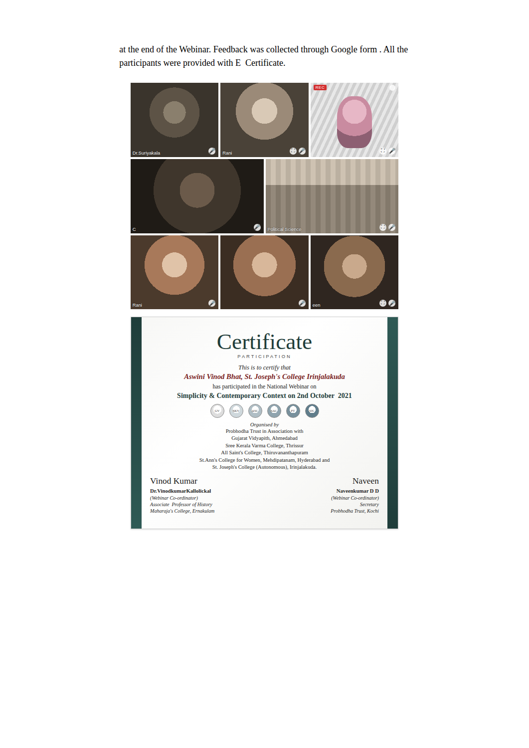at the end of the Webinar. Feedback was collected through Google form . All the participants were provided with E Certificate.
Dr.Suriyakala 🎤
Rani 🎤 ⛶
REC 🎤 ⛶
C 🎤
Political Science 🎤 ⛶
Rani 🎤
🎤
een 🎤 ⛶
Certificate
PARTICIPATION
This is to certify that
Aswini Vinod Bhat, St. Joseph's College Irinjalakuda
has participated in the National Webinar on
Simplicity & Contemporary Context on 2nd October 2021
GV
SKV
ASC
SAC
PT
SJC
Organised by
Probhodha Trust in Association with
Gujarat Vidyapith, Ahmedabad
Sree Kerala Varma College, Thrissur
All Saint's College, Thiruvananthapuram
St.Ann's College for Women, Mehdipatanam, Hyderabad and
St. Joseph's College (Autonomous), Irinjalakuda.
Vinod Kumar
Dr.VinodkumarKallolickal
(Webinar Co-ordinator)
Associate Professor of History
Maharaja's College, Ernakulam
Naveen
Naveenkumar D D
(Webinar Co-ordinator)
Secretary
Probhodha Trust, Kochi